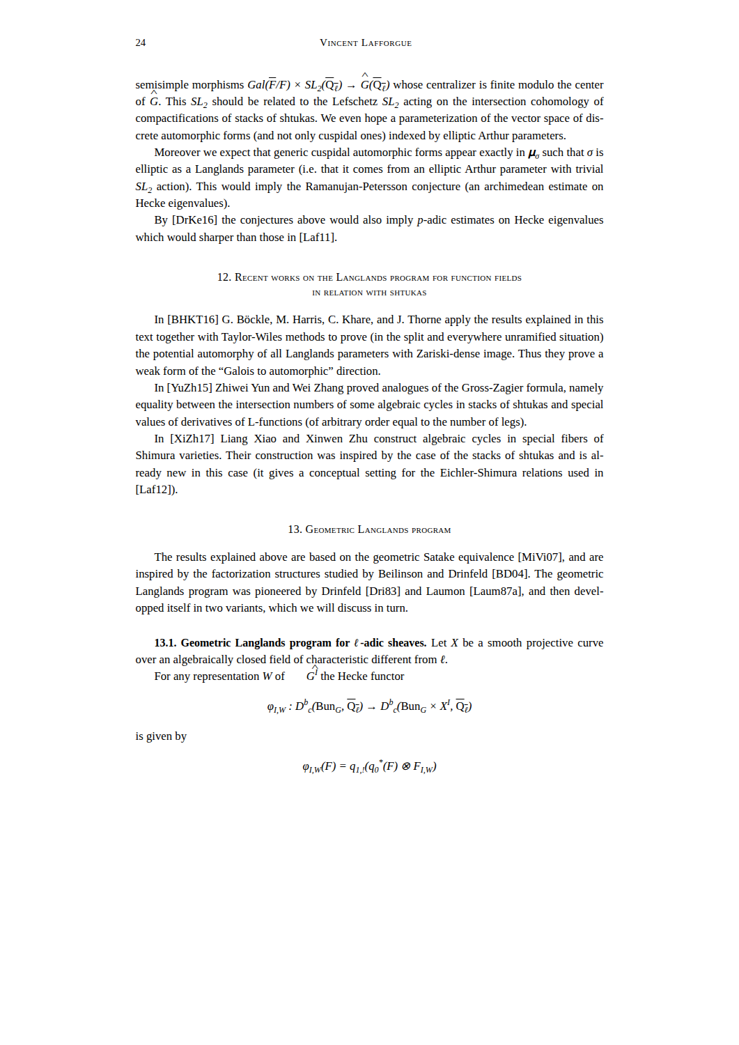24 Vincent Lafforgue
semisimple morphisms Gal(F/F) × SL2(Qℓ) → ^G(Qℓ) whose centralizer is finite modulo the center of ^G. This SL2 should be related to the Lefschetz SL2 acting on the intersection cohomology of compactifications of stacks of shtukas. We even hope a parameterization of the vector space of discrete automorphic forms (and not only cuspidal ones) indexed by elliptic Arthur parameters.
Moreover we expect that generic cuspidal automorphic forms appear exactly in 𝛍σ such that σ is elliptic as a Langlands parameter (i.e. that it comes from an elliptic Arthur parameter with trivial SL2 action). This would imply the Ramanujan-Petersson conjecture (an archimedean estimate on Hecke eigenvalues).
By [DrKe16] the conjectures above would also imply p-adic estimates on Hecke eigenvalues which would sharper than those in [Laf11].
12. Recent works on the Langlands program for function fields
in relation with shtukas
In [BHKT16] G. Böckle, M. Harris, C. Khare, and J. Thorne apply the results explained in this text together with Taylor-Wiles methods to prove (in the split and everywhere unramified situation) the potential automorphy of all Langlands parameters with Zariski-dense image. Thus they prove a weak form of the “Galois to automorphic” direction.
In [YuZh15] Zhiwei Yun and Wei Zhang proved analogues of the Gross-Zagier formula, namely equality between the intersection numbers of some algebraic cycles in stacks of shtukas and special values of derivatives of L-functions (of arbitrary order equal to the number of legs).
In [XiZh17] Liang Xiao and Xinwen Zhu construct algebraic cycles in special fibers of Shimura varieties. Their construction was inspired by the case of the stacks of shtukas and is already new in this case (it gives a conceptual setting for the Eichler-Shimura relations used in [Laf12]).
13. Geometric Langlands program
The results explained above are based on the geometric Satake equivalence [MiVi07], and are inspired by the factorization structures studied by Beilinson and Drinfeld [BD04]. The geometric Langlands program was pioneered by Drinfeld [Dri83] and Laumon [Laum87a], and then developped itself in two variants, which we will discuss in turn.
13.1. Geometric Langlands program for ℓ-adic sheaves.
Let X be a smooth projective curve over an algebraically closed field of characteristic different from ℓ.
For any representation W of ^GI the Hecke functor
φI,W : Dbc(BunG, Qℓ) → Dbc(BunG × XI, Qℓ)
is given by
φI,W(F) = q1,!(q0*(F) ⊗ FI,W)